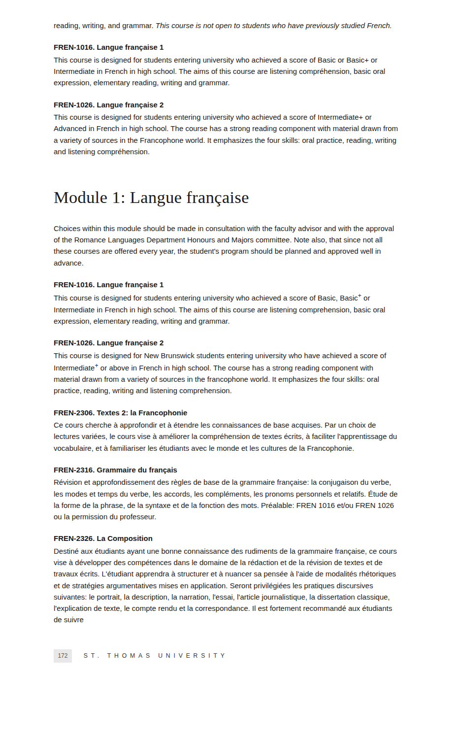reading, writing, and grammar. This course is not open to students who have previously studied French.
FREN-1016. Langue française 1
This course is designed for students entering university who achieved a score of Basic or Basic+ or Intermediate in French in high school. The aims of this course are listening compréhension, basic oral expression, elementary reading, writing and grammar.
FREN-1026. Langue française 2
This course is designed for students entering university who achieved a score of Intermediate+ or Advanced in French in high school. The course has a strong reading component with material drawn from a variety of sources in the Francophone world. It emphasizes the four skills: oral practice, reading, writing and listening compréhension.
Module 1: Langue française
Choices within this module should be made in consultation with the faculty advisor and with the approval of the Romance Languages Department Honours and Majors committee. Note also, that since not all these courses are offered every year, the student's program should be planned and approved well in advance.
FREN-1016. Langue française 1
This course is designed for students entering university who achieved a score of Basic, Basic+ or Intermediate in French in high school. The aims of this course are listening comprehension, basic oral expression, elementary reading, writing and grammar.
FREN-1026. Langue française 2
This course is designed for New Brunswick students entering university who have achieved a score of Intermediate+ or above in French in high school. The course has a strong reading component with material drawn from a variety of sources in the francophone world. It emphasizes the four skills: oral practice, reading, writing and listening comprehension.
FREN-2306. Textes 2: la Francophonie
Ce cours cherche à approfondir et à étendre les connaissances de base acquises. Par un choix de lectures variées, le cours vise à améliorer la compréhension de textes écrits, à faciliter l'apprentissage du vocabulaire, et à familiariser les étudiants avec le monde et les cultures de la Francophonie.
FREN-2316. Grammaire du français
Révision et approfondissement des règles de base de la grammaire française: la conjugaison du verbe, les modes et temps du verbe, les accords, les compléments, les pronoms personnels et relatifs. Étude de la forme de la phrase, de la syntaxe et de la fonction des mots. Préalable: FREN 1016 et/ou FREN 1026 ou la permission du professeur.
FREN-2326. La Composition
Destiné aux étudiants ayant une bonne connaissance des rudiments de la grammaire française, ce cours vise à développer des compétences dans le domaine de la rédaction et de la révision de textes et de travaux écrits. L'étudiant apprendra à structurer et à nuancer sa pensée à l'aide de modalités rhétoriques et de stratégies argumentatives mises en application. Seront privilégiées les pratiques discursives suivantes: le portrait, la description, la narration, l'essai, l'article journalistique, la dissertation classique, l'explication de texte, le compte rendu et la correspondance. Il est fortement recommandé aux étudiants de suivre
172 St. Thomas University